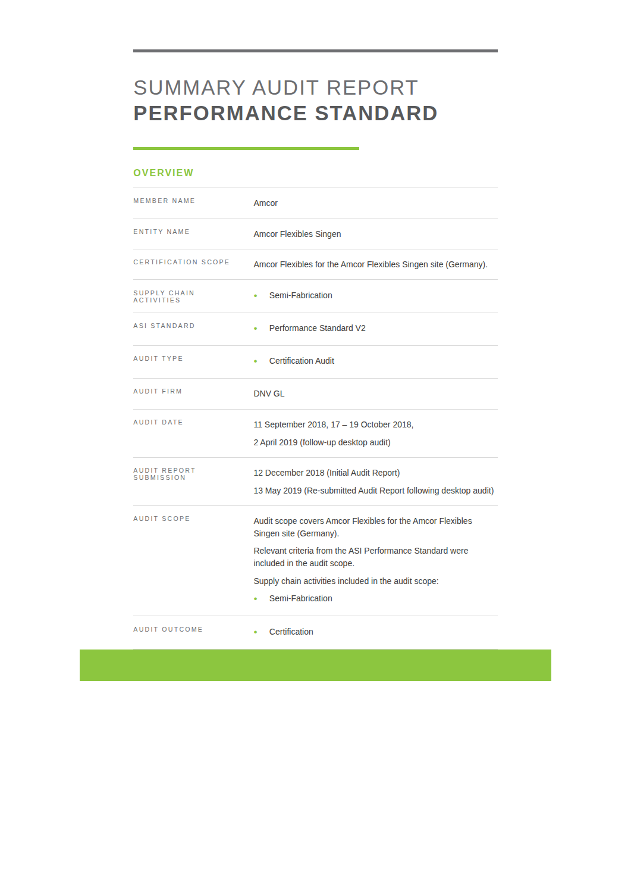SUMMARY AUDIT REPORTPERFORMANCE STANDARD
OVERVIEW
| Member name | Amcor |
| Entity name | Amcor Flexibles Singen |
| Certification scope | Amcor Flexibles for the Amcor Flexibles Singen site (Germany). |
| Supply chain activities | Semi-Fabrication |
| ASI Standard | Performance Standard V2 |
| Audit type | Certification Audit |
| Audit firm | DNV GL |
| Audit date | 11 September 2018, 17 – 19 October 2018, 2 April 2019 (follow-up desktop audit) |
| Audit report submission | 12 December 2018 (Initial Audit Report) 13 May 2019 (Re-submitted Audit Report following desktop audit) |
| Audit scope | Audit scope covers Amcor Flexibles for the Amcor Flexibles Singen site (Germany). Relevant criteria from the ASI Performance Standard were included in the audit scope. Supply chain activities included in the audit scope: Semi-Fabrication |
| Audit outcome | Certification |